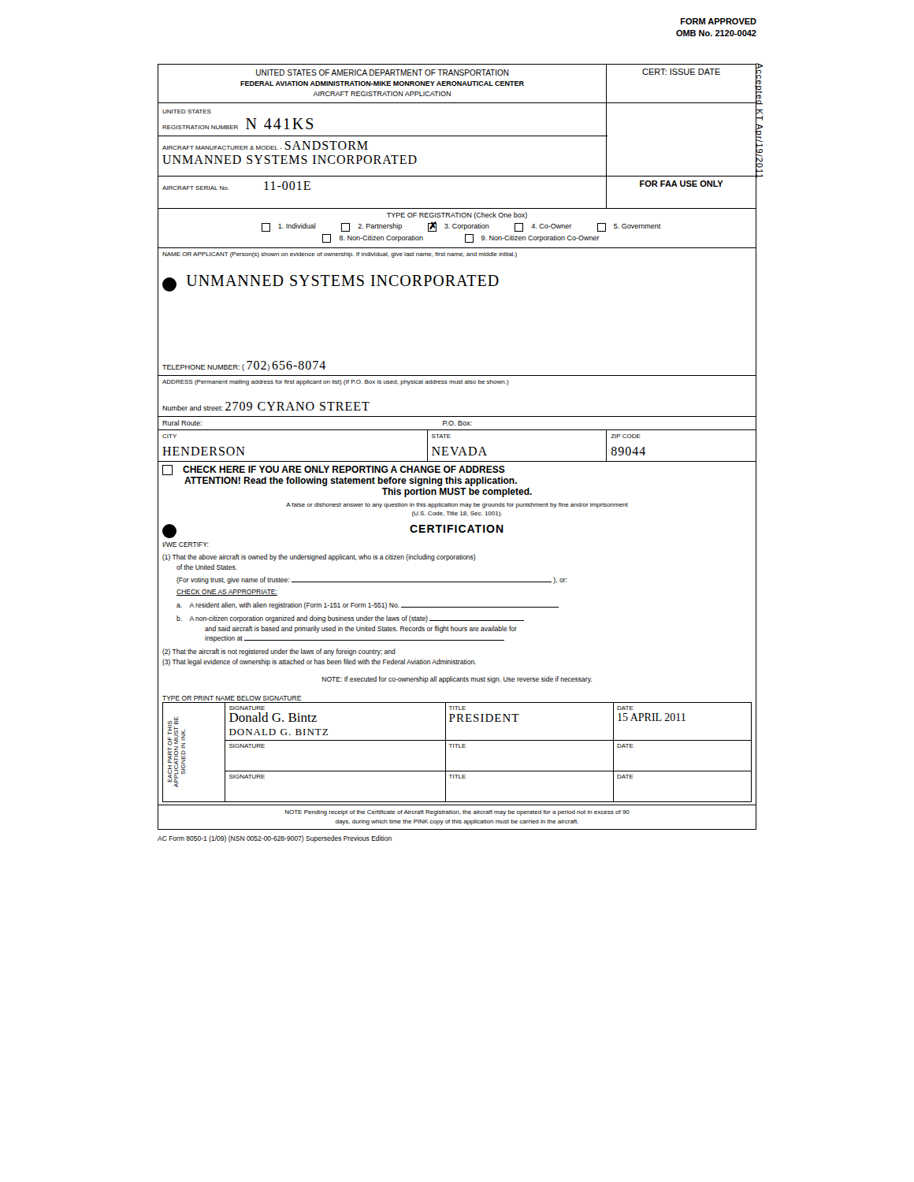FORM APPROVED
OMB No. 2120-0042
Accepted KT Apr/19/2011
| UNITED STATES OF AMERICA DEPARTMENT OF TRANSPORTATION FEDERAL AVIATION ADMINISTRATION-MIKE MONRONEY AERONAUTICAL CENTER AIRCRAFT REGISTRATION APPLICATION | CERT: ISSUE DATE |
| UNITED STATES REGISTRATION NUMBER N 441KS | |
| AIRCRAFT MANUFACTURER & MODEL - SANDSTORM UNMANNED SYSTEMS INCORPORATED |
| AIRCRAFT SERIAL No. 11-001E | FOR FAA USE ONLY |
| TYPE OF REGISTRATION (Check One box) 1. Individual 2. Partnership 3. Corporation 4. Co-Owner 5. Government 8. Non-Citizen Corporation 9. Non-Citizen Corporation Co-Owner |
| NAME OR APPLICANT (Person(s) shown on evidence of ownership. If individual, give last name, first name, and middle initial.) UNMANNED SYSTEMS INCORPORATED TELEPHONE NUMBER: ( 702 ) 656-8074 |
| ADDRESS (Permanent mailing address for first applicant on list) (If P.O. Box is used, physical address must also be shown.) Number and street: 2709 CYRANO STREET |
| Rural Route: P.O. Box: |
| CITY HENDERSON | STATE NEVADA | ZIP CODE 89044 |
| CHECK HERE IF YOU ARE ONLY REPORTING A CHANGE OF ADDRESS ATTENTION! Read the following statement before signing this application. This portion MUST be completed. A false or dishonest answer to any question in this application may be grounds for punishment by fine and/or imprisonment (U.S. Code, Title 18, Sec. 1001). CERTIFICATION I/WE CERTIFY: (1) That the above aircraft is owned by the undersigned applicant, who is a citizen (including corporations) of the United States. (For voting trust, give name of trustee: ), or: CHECK ONE AS APPROPRIATE: a. A resident alien, with alien registration (Form 1-151 or Form 1-551) No. b. A non-citizen corporation organized and doing business under the laws of (state) and said aircraft is based and primarily used in the United States. Records or flight hours are available for inspection at (2) That the aircraft is not registered under the laws of any foreign country; and (3) That legal evidence of ownership is attached or has been filed with the Federal Aviation Administration. NOTE: If executed for co-ownership all applicants must sign. Use reverse side if necessary. TYPE OR PRINT NAME BELOW SIGNATURE / EACH PART OF THIS APPLICATION MUST BE SIGNED IN INK. / SIGNATURE Donald G. Bintz DONALD G. BINTZ / TITLE PRESIDENT / DATE 15 APRIL 2011 / / SIGNATURE / TITLE / DATE / / SIGNATURE / TITLE / DATE / |
| NOTE Pending receipt of the Certificate of Aircraft Registration, the aircraft may be operated for a period not in excess of 90 days, during which time the PINK copy of this application must be carried in the aircraft. |
AC Form 8050-1 (1/09) (NSN 0052-00-628-9007) Supersedes Previous Edition